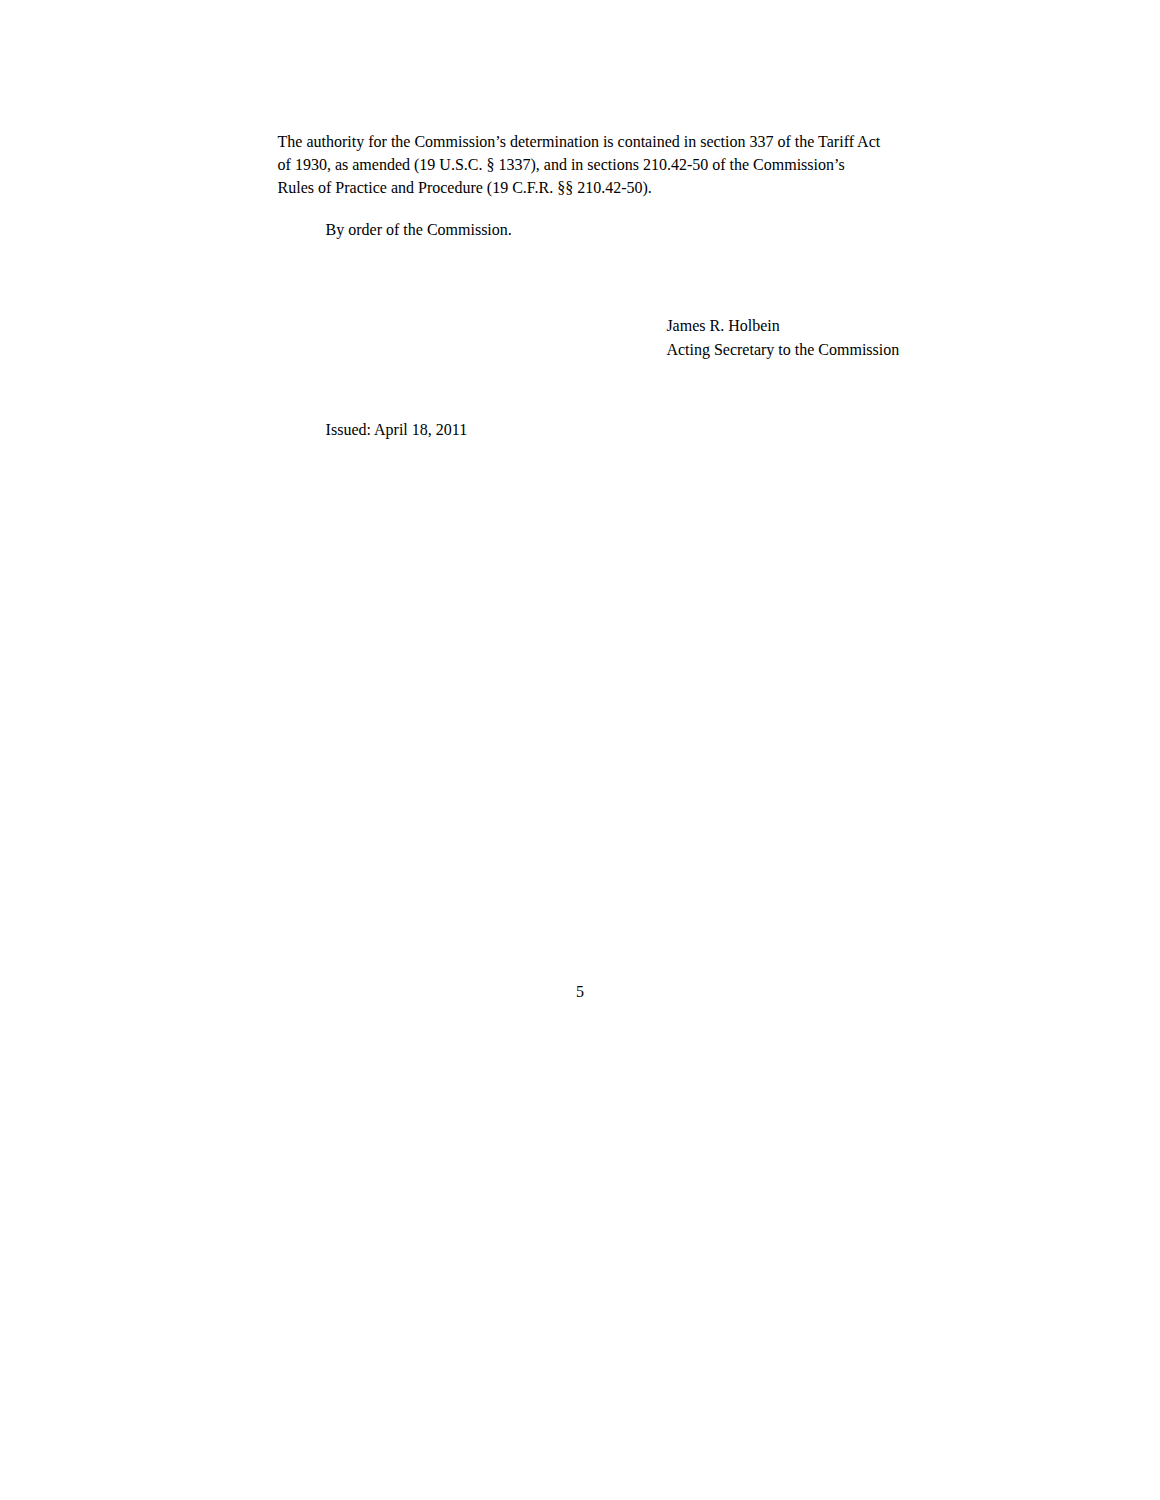The authority for the Commission’s determination is contained in section 337 of the Tariff Act of 1930, as amended (19 U.S.C. § 1337), and in sections 210.42-50 of the Commission’s Rules of Practice and Procedure (19 C.F.R. §§ 210.42-50).
By order of the Commission.
James R. Holbein
Acting Secretary to the Commission
Issued: April 18, 2011
5